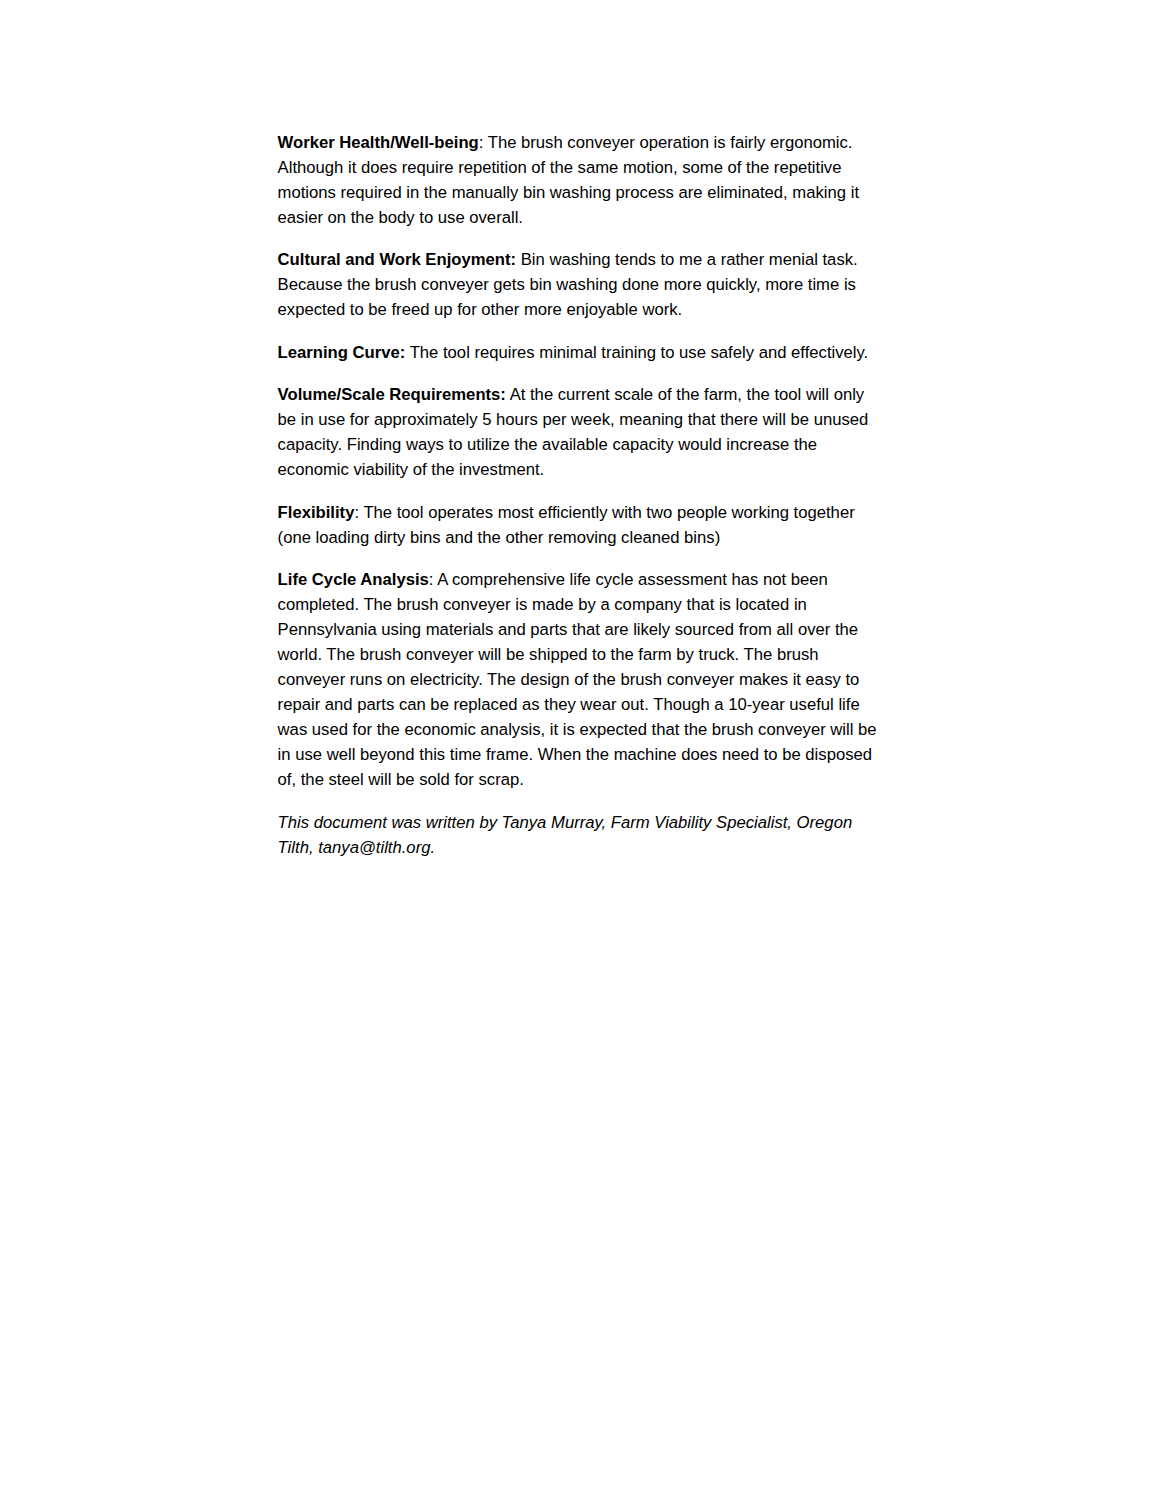Worker Health/Well-being: The brush conveyer operation is fairly ergonomic. Although it does require repetition of the same motion, some of the repetitive motions required in the manually bin washing process are eliminated, making it easier on the body to use overall.
Cultural and Work Enjoyment: Bin washing tends to me a rather menial task. Because the brush conveyer gets bin washing done more quickly, more time is expected to be freed up for other more enjoyable work.
Learning Curve: The tool requires minimal training to use safely and effectively.
Volume/Scale Requirements: At the current scale of the farm, the tool will only be in use for approximately 5 hours per week, meaning that there will be unused capacity. Finding ways to utilize the available capacity would increase the economic viability of the investment.
Flexibility: The tool operates most efficiently with two people working together (one loading dirty bins and the other removing cleaned bins)
Life Cycle Analysis: A comprehensive life cycle assessment has not been completed. The brush conveyer is made by a company that is located in Pennsylvania using materials and parts that are likely sourced from all over the world. The brush conveyer will be shipped to the farm by truck. The brush conveyer runs on electricity. The design of the brush conveyer makes it easy to repair and parts can be replaced as they wear out. Though a 10-year useful life was used for the economic analysis, it is expected that the brush conveyer will be in use well beyond this time frame. When the machine does need to be disposed of, the steel will be sold for scrap.
This document was written by Tanya Murray, Farm Viability Specialist, Oregon Tilth, tanya@tilth.org.